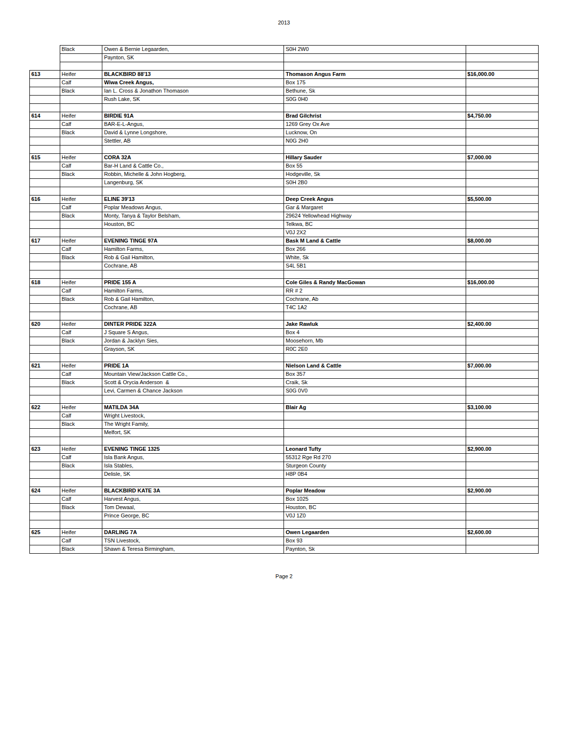2013
| | Black | Owen & Bernie Legaarden, | S0H 2W0 | |
| | | Paynton, SK | | |
| 613 | Heifer | BLACKBIRD 88'13 | Thomason Angus Farm | $16,000.00 |
| | Calf | Wiwa Creek Angus, | Box 175 | |
| | Black | Ian L. Cross & Jonathon Thomason | Bethune, Sk | |
| | | Rush Lake, SK | S0G 0H0 | |
| 614 | Heifer | BIRDIE 91A | Brad Gilchrist | $4,750.00 |
| | Calf | BAR-E-L-Angus, | 1269 Grey Ox Ave | |
| | Black | David & Lynne Longshore, | Lucknow, On | |
| | | Stettler, AB | N0G 2H0 | |
| 615 | Heifer | CORA 32A | Hillary Sauder | $7,000.00 |
| | Calf | Bar-H Land & Cattle Co., | Box 55 | |
| | Black | Robbin, Michelle & John Hogberg, | Hodgeville, Sk | |
| | | Langenburg, SK | S0H 2B0 | |
| 616 | Heifer | ELINE 39'13 | Deep Creek Angus | $5,500.00 |
| | Calf | Poplar Meadows Angus, | Gar & Margaret | |
| | Black | Monty, Tanya & Taylor Belsham, | 29624 Yellowhead Highway | |
| | | Houston, BC | Telkwa, BC | |
| | | | V0J 2X2 | |
| 617 | Heifer | EVENING TINGE 97A | Bask M Land & Cattle | $8,000.00 |
| | Calf | Hamilton Farms, | Box 266 | |
| | Black | Rob & Gail Hamilton, | White, Sk | |
| | | Cochrane, AB | S4L 5B1 | |
| 618 | Heifer | PRIDE 155 A | Cole Giles & Randy MacGowan | $16,000.00 |
| | Calf | Hamilton Farms, | RR # 2 | |
| | Black | Rob & Gail Hamilton, | Cochrane, Ab | |
| | | Cochrane, AB | T4C 1A2 | |
| 620 | Heifer | DINTER PRIDE 322A | Jake Rawluk | $2,400.00 |
| | Calf | J Square S Angus, | Box 4 | |
| | Black | Jordan & Jacklyn Sies, | Moosehorn, Mb | |
| | | Grayson, SK | R0C 2E0 | |
| 621 | Heifer | PRIDE 1A | Nielson Land & Cattle | $7,000.00 |
| | Calf | Mountain View/Jackson Cattle Co., | Box 357 | |
| | Black | Scott & Orycia Anderson & | Craik, Sk | |
| | | Levi, Carmen & Chance Jackson | S0G 0V0 | |
| 622 | Heifer | MATILDA 34A | Blair Ag | $3,100.00 |
| | Calf | Wright Livestock, | | |
| | Black | The Wright Family, | | |
| | | Melfort, SK | | |
| 623 | Heifer | EVENING TINGE 1325 | Leonard Tufty | $2,900.00 |
| | Calf | Isla Bank Angus, | 55312 Rge Rd 270 | |
| | Black | Isla Stables, | Sturgeon County | |
| | | Delisle, SK | H8P 0B4 | |
| 624 | Heifer | BLACKBIRD KATE 3A | Poplar Meadow | $2,900.00 |
| | Calf | Harvest Angus, | Box 1025 | |
| | Black | Tom Dewaal, | Houston, BC | |
| | | Prince George, BC | V0J 1Z0 | |
| 625 | Heifer | DARLING 7A | Owen Legaarden | $2,600.00 |
| | Calf | TSN Livestock, | Box 93 | |
| | Black | Shawn & Teresa Birmingham, | Paynton, Sk | |
Page 2